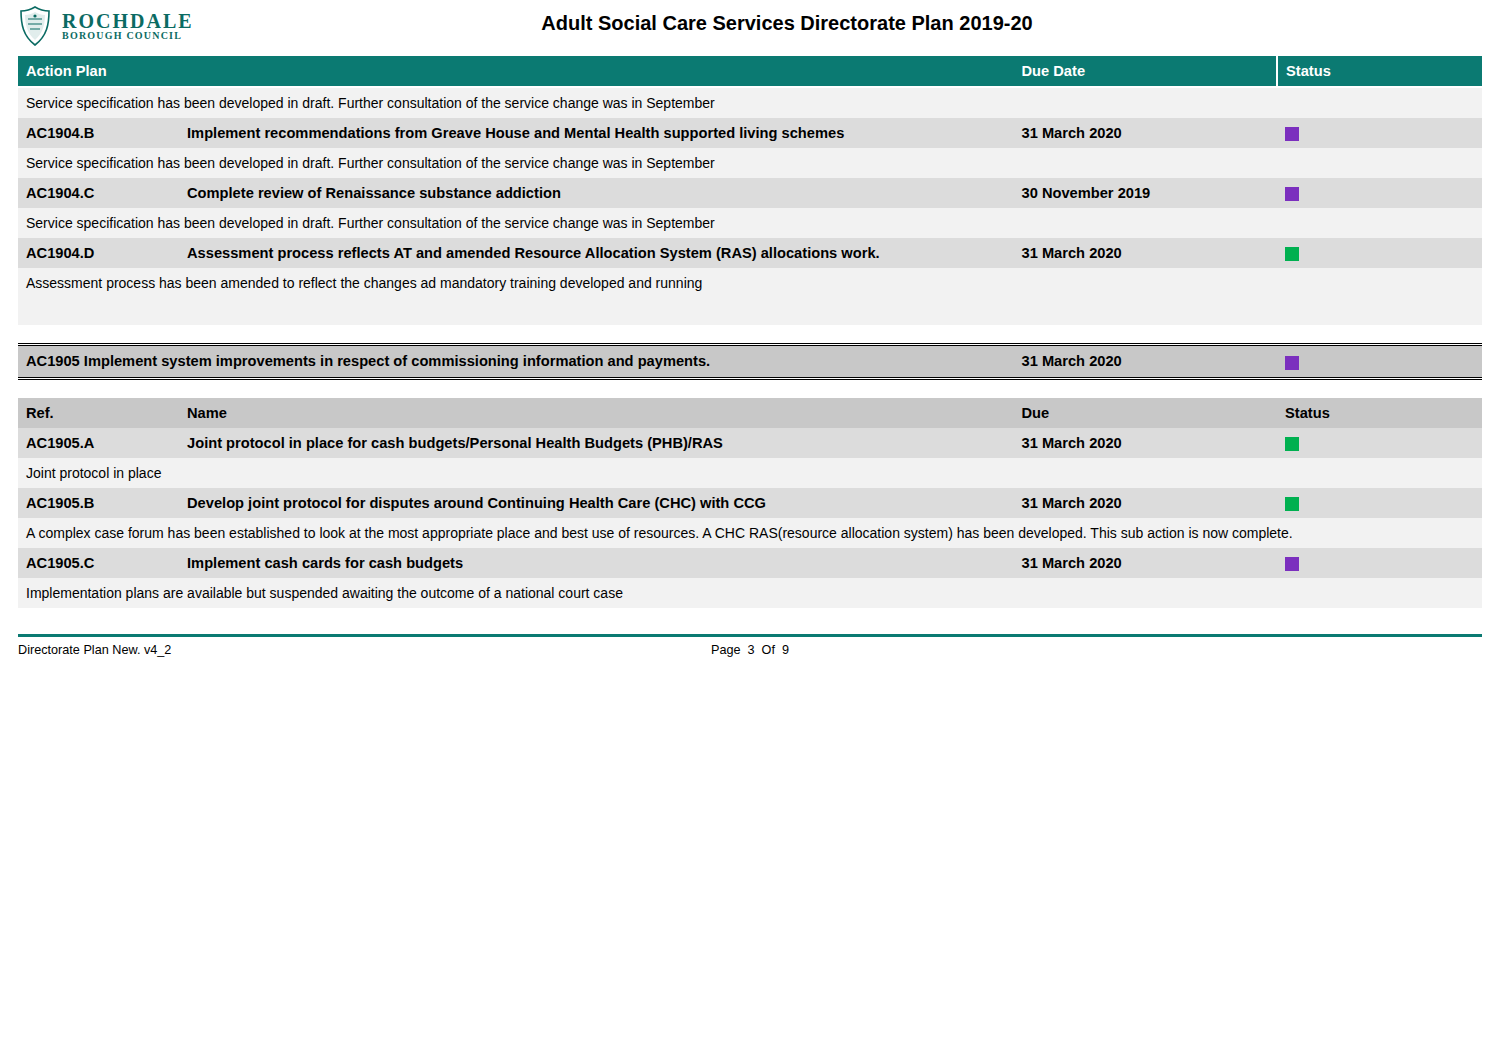ROCHDALE BOROUGH COUNCIL
Adult Social Care Services Directorate Plan 2019-20
| Action Plan | Due Date | Status |
| --- | --- | --- |
| Service specification has been developed in draft. Further consultation of the service change was in September |
| AC1904.B | Implement recommendations from Greave House and Mental Health supported living schemes | 31 March 2020 | |
| Service specification has been developed in draft. Further consultation of the service change was in September |
| AC1904.C | Complete review of Renaissance substance addiction | 30 November 2019 | |
| Service specification has been developed in draft. Further consultation of the service change was in September |
| AC1904.D | Assessment process reflects AT and amended Resource Allocation System (RAS) allocations work. | 31 March 2020 | |
| Assessment process has been amended to reflect the changes ad mandatory training developed and running |
| AC1905 Implement system improvements in respect of commissioning information and payments. | 31 March 2020 | |
| Ref. | Name | Due | Status |
| AC1905.A | Joint protocol in place for cash budgets/Personal Health Budgets (PHB)/RAS | 31 March 2020 | |
| Joint protocol in place |
| AC1905.B | Develop joint protocol for disputes around Continuing Health Care (CHC) with CCG | 31 March 2020 | |
| A complex case forum has been established to look at the most appropriate place and best use of resources. A CHC RAS(resource allocation system) has been developed. This sub action is now complete. |
| AC1905.C | Implement cash cards for cash budgets | 31 March 2020 | |
| Implementation plans are available but suspended awaiting the outcome of a national court case |
Directorate Plan New. v4_2
Page 3 Of 9